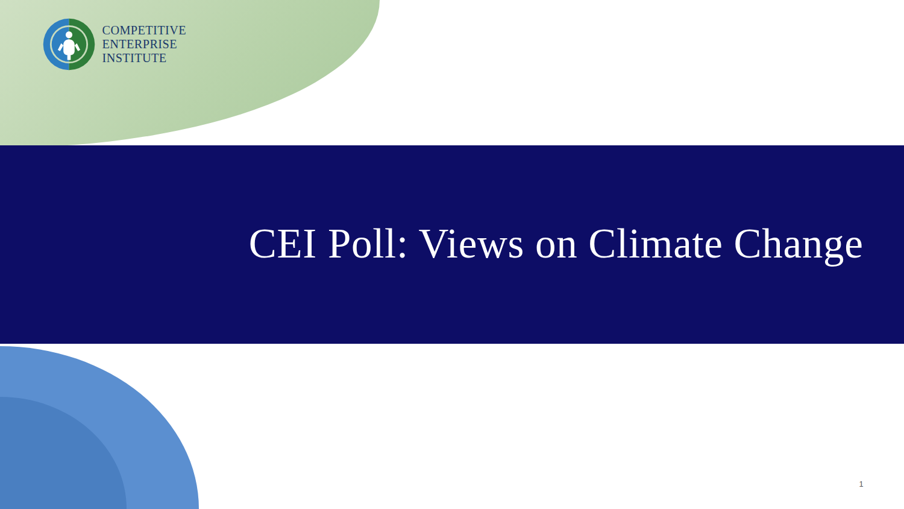COMPETITIVE ENTERPRISE INSTITUTE
CEI Poll: Views on Climate Change
1